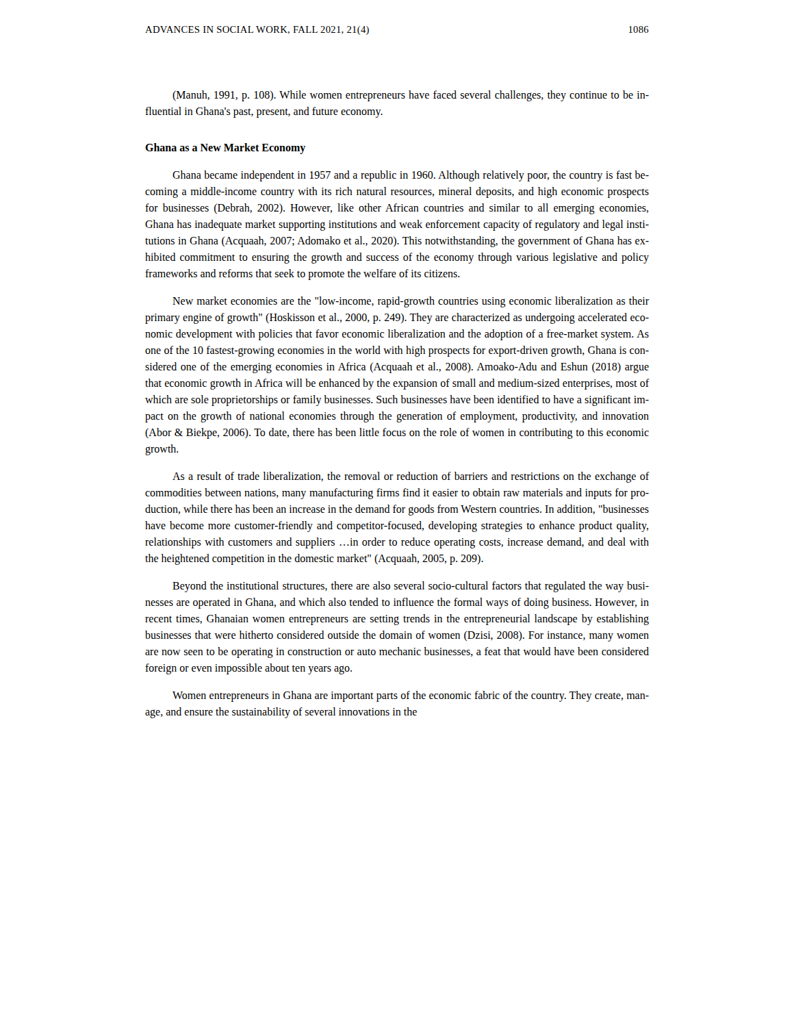Advances in Social Work, Fall 2021, 21(4) 1086
(Manuh, 1991, p. 108). While women entrepreneurs have faced several challenges, they continue to be influential in Ghana's past, present, and future economy.
Ghana as a New Market Economy
Ghana became independent in 1957 and a republic in 1960. Although relatively poor, the country is fast becoming a middle-income country with its rich natural resources, mineral deposits, and high economic prospects for businesses (Debrah, 2002). However, like other African countries and similar to all emerging economies, Ghana has inadequate market supporting institutions and weak enforcement capacity of regulatory and legal institutions in Ghana (Acquaah, 2007; Adomako et al., 2020). This notwithstanding, the government of Ghana has exhibited commitment to ensuring the growth and success of the economy through various legislative and policy frameworks and reforms that seek to promote the welfare of its citizens.
New market economies are the "low-income, rapid-growth countries using economic liberalization as their primary engine of growth" (Hoskisson et al., 2000, p. 249). They are characterized as undergoing accelerated economic development with policies that favor economic liberalization and the adoption of a free-market system. As one of the 10 fastest-growing economies in the world with high prospects for export-driven growth, Ghana is considered one of the emerging economies in Africa (Acquaah et al., 2008). Amoako-Adu and Eshun (2018) argue that economic growth in Africa will be enhanced by the expansion of small and medium-sized enterprises, most of which are sole proprietorships or family businesses. Such businesses have been identified to have a significant impact on the growth of national economies through the generation of employment, productivity, and innovation (Abor & Biekpe, 2006). To date, there has been little focus on the role of women in contributing to this economic growth.
As a result of trade liberalization, the removal or reduction of barriers and restrictions on the exchange of commodities between nations, many manufacturing firms find it easier to obtain raw materials and inputs for production, while there has been an increase in the demand for goods from Western countries. In addition, "businesses have become more customer-friendly and competitor-focused, developing strategies to enhance product quality, relationships with customers and suppliers …in order to reduce operating costs, increase demand, and deal with the heightened competition in the domestic market" (Acquaah, 2005, p. 209).
Beyond the institutional structures, there are also several socio-cultural factors that regulated the way businesses are operated in Ghana, and which also tended to influence the formal ways of doing business. However, in recent times, Ghanaian women entrepreneurs are setting trends in the entrepreneurial landscape by establishing businesses that were hitherto considered outside the domain of women (Dzisi, 2008). For instance, many women are now seen to be operating in construction or auto mechanic businesses, a feat that would have been considered foreign or even impossible about ten years ago.
Women entrepreneurs in Ghana are important parts of the economic fabric of the country. They create, manage, and ensure the sustainability of several innovations in the